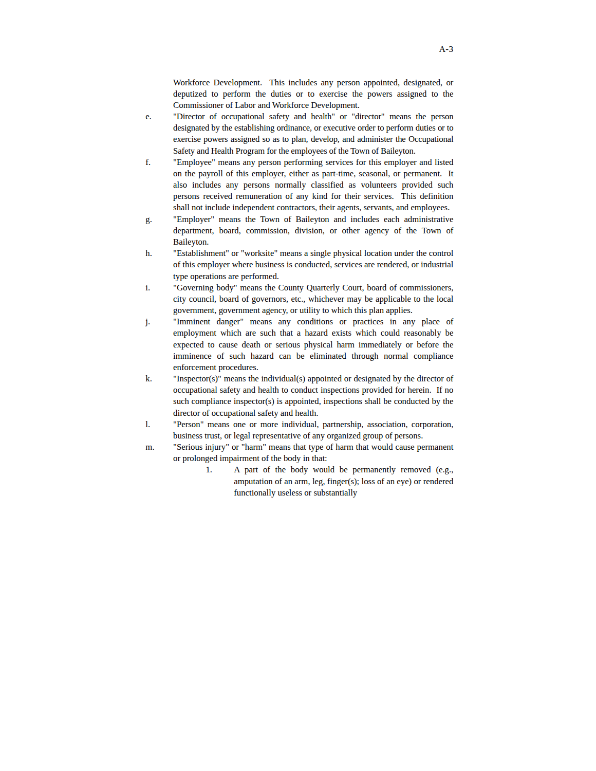A-3
Workforce Development. This includes any person appointed, designated, or deputized to perform the duties or to exercise the powers assigned to the Commissioner of Labor and Workforce Development.
e. "Director of occupational safety and health" or "director" means the person designated by the establishing ordinance, or executive order to perform duties or to exercise powers assigned so as to plan, develop, and administer the Occupational Safety and Health Program for the employees of the Town of Baileyton.
f. "Employee" means any person performing services for this employer and listed on the payroll of this employer, either as part-time, seasonal, or permanent. It also includes any persons normally classified as volunteers provided such persons received remuneration of any kind for their services. This definition shall not include independent contractors, their agents, servants, and employees.
g. "Employer" means the Town of Baileyton and includes each administrative department, board, commission, division, or other agency of the Town of Baileyton.
h. "Establishment" or "worksite" means a single physical location under the control of this employer where business is conducted, services are rendered, or industrial type operations are performed.
i. "Governing body" means the County Quarterly Court, board of commissioners, city council, board of governors, etc., whichever may be applicable to the local government, government agency, or utility to which this plan applies.
j. "Imminent danger" means any conditions or practices in any place of employment which are such that a hazard exists which could reasonably be expected to cause death or serious physical harm immediately or before the imminence of such hazard can be eliminated through normal compliance enforcement procedures.
k. "Inspector(s)" means the individual(s) appointed or designated by the director of occupational safety and health to conduct inspections provided for herein. If no such compliance inspector(s) is appointed, inspections shall be conducted by the director of occupational safety and health.
l. "Person" means one or more individual, partnership, association, corporation, business trust, or legal representative of any organized group of persons.
m. "Serious injury" or "harm" means that type of harm that would cause permanent or prolonged impairment of the body in that:
1. A part of the body would be permanently removed (e.g., amputation of an arm, leg, finger(s); loss of an eye) or rendered functionally useless or substantially